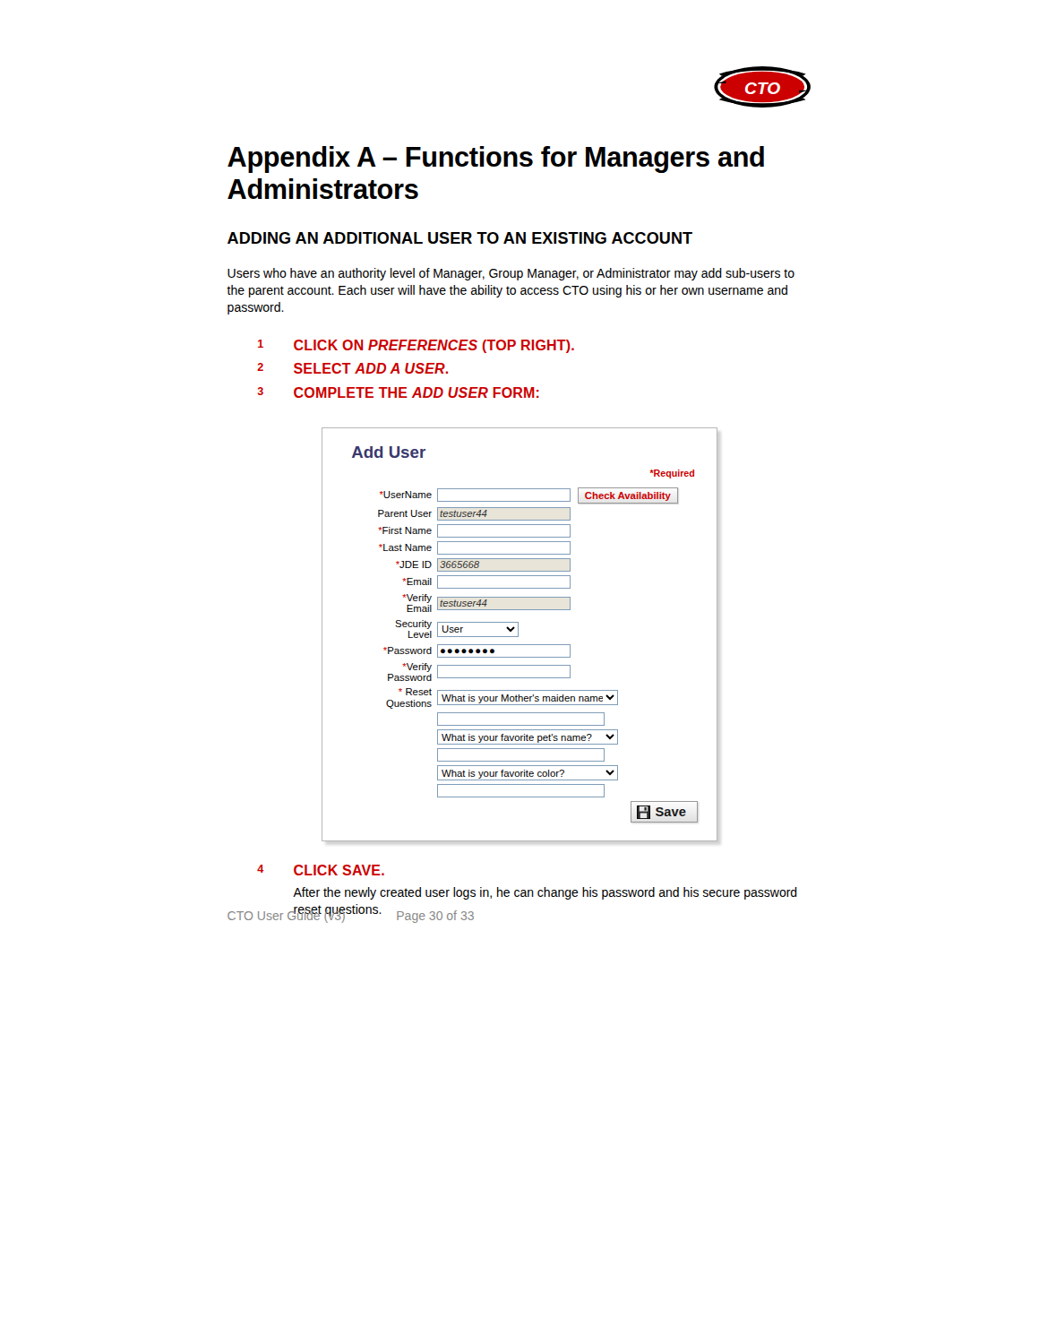CTO
Appendix A – Functions for Managers and Administrators
ADDING AN ADDITIONAL USER TO AN EXISTING ACCOUNT
Users who have an authority level of Manager, Group Manager, or Administrator may add sub-users to the parent account. Each user will have the ability to access CTO using his or her own username and password.
CLICK ON PREFERENCES (TOP RIGHT).
SELECT ADD A USER.
COMPLETE THE ADD USER FORM:
Add User
*Required
| * UserName | Check Availability |
| Parent User | |
| * First Name | |
| * Last Name | |
| * JDE ID | |
| * Email | |
| * Verify Email | |
| Security Level | User |
| * Password | |
| * Verify Password | |
| * Reset Questions | What is your Mother's maiden name? |
| | What is your favorite pet's name? |
| | What is your favorite color? |
| Save |
CLICK SAVE.
After the newly created user logs in, he can change his password and his secure password reset questions.
CTO User Guide (v3) Page 30 of 33